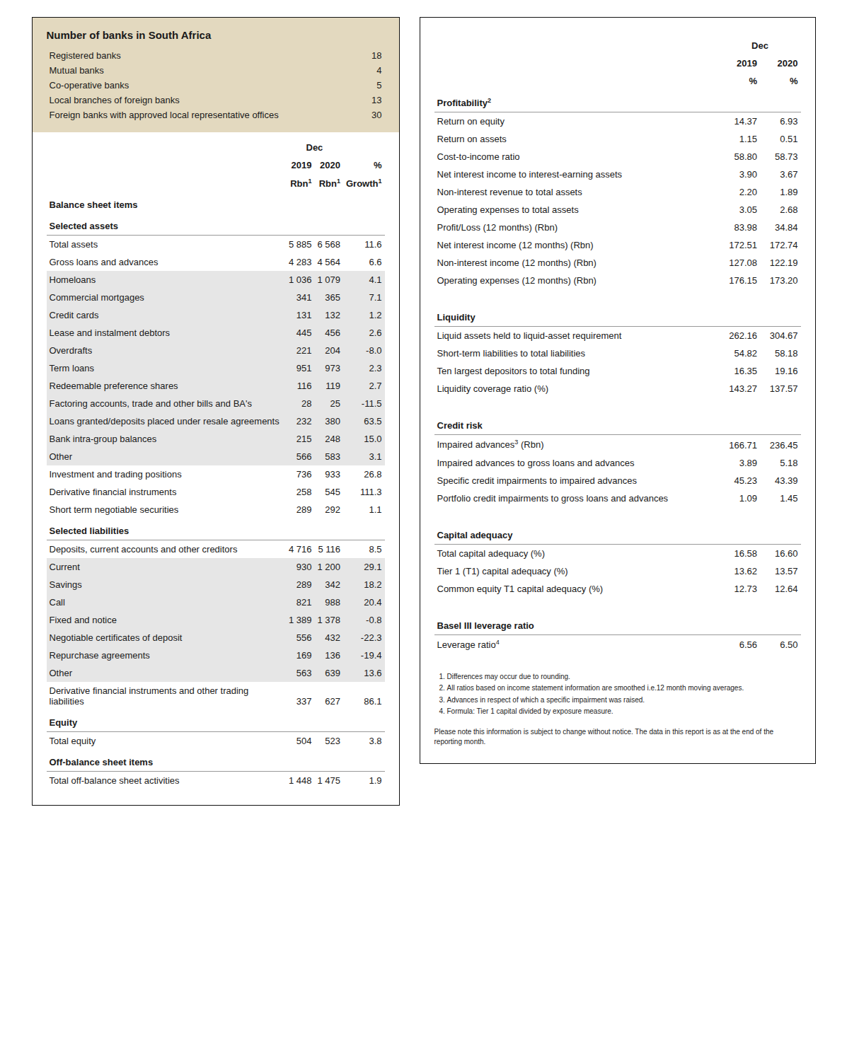Number of banks in South Africa
| Registered banks | 18 |
| Mutual banks | 4 |
| Co-operative banks | 5 |
| Local branches of foreign banks | 13 |
| Foreign banks with approved local representative offices | 30 |
| | Dec | |
| | 2019 | 2020 | % |
| | Rbn 1 | Rbn 1 | Growth 1 |
| Balance sheet items |
| Selected assets |
| Total assets | 5 885 | 6 568 | 11.6 |
| Gross loans and advances | 4 283 | 4 564 | 6.6 |
| Homeloans | 1 036 | 1 079 | 4.1 |
| Commercial mortgages | 341 | 365 | 7.1 |
| Credit cards | 131 | 132 | 1.2 |
| Lease and instalment debtors | 445 | 456 | 2.6 |
| Overdrafts | 221 | 204 | -8.0 |
| Term loans | 951 | 973 | 2.3 |
| Redeemable preference shares | 116 | 119 | 2.7 |
| Factoring accounts, trade and other bills and BA's | 28 | 25 | -11.5 |
| Loans granted/deposits placed under resale agreements | 232 | 380 | 63.5 |
| Bank intra-group balances | 215 | 248 | 15.0 |
| Other | 566 | 583 | 3.1 |
| Investment and trading positions | 736 | 933 | 26.8 |
| Derivative financial instruments | 258 | 545 | 111.3 |
| Short term negotiable securities | 289 | 292 | 1.1 |
| Selected liabilities |
| Deposits, current accounts and other creditors | 4 716 | 5 116 | 8.5 |
| Current | 930 | 1 200 | 29.1 |
| Savings | 289 | 342 | 18.2 |
| Call | 821 | 988 | 20.4 |
| Fixed and notice | 1 389 | 1 378 | -0.8 |
| Negotiable certificates of deposit | 556 | 432 | -22.3 |
| Repurchase agreements | 169 | 136 | -19.4 |
| Other | 563 | 639 | 13.6 |
| Derivative financial instruments and other trading liabilities | 337 | 627 | 86.1 |
| Equity |
| Total equity | 504 | 523 | 3.8 |
| Off-balance sheet items |
| Total off-balance sheet activities | 1 448 | 1 475 | 1.9 |
| | Dec |
| | 2019 | 2020 |
| | % | % |
| Profitability 2 |
| Return on equity | 14.37 | 6.93 |
| Return on assets | 1.15 | 0.51 |
| Cost-to-income ratio | 58.80 | 58.73 |
| Net interest income to interest-earning assets | 3.90 | 3.67 |
| Non-interest revenue to total assets | 2.20 | 1.89 |
| Operating expenses to total assets | 3.05 | 2.68 |
| Profit/Loss (12 months) (Rbn) | 83.98 | 34.84 |
| Net interest income (12 months) (Rbn) | 172.51 | 172.74 |
| Non-interest income (12 months) (Rbn) | 127.08 | 122.19 |
| Operating expenses (12 months) (Rbn) | 176.15 | 173.20 |
| Liquidity |
| Liquid assets held to liquid-asset requirement | 262.16 | 304.67 |
| Short-term liabilities to total liabilities | 54.82 | 58.18 |
| Ten largest depositors to total funding | 16.35 | 19.16 |
| Liquidity coverage ratio (%) | 143.27 | 137.57 |
| Credit risk |
| Impaired advances 3 (Rbn) | 166.71 | 236.45 |
| Impaired advances to gross loans and advances | 3.89 | 5.18 |
| Specific credit impairments to impaired advances | 45.23 | 43.39 |
| Portfolio credit impairments to gross loans and advances | 1.09 | 1.45 |
| Capital adequacy |
| Total capital adequacy (%) | 16.58 | 16.60 |
| Tier 1 (T1) capital adequacy (%) | 13.62 | 13.57 |
| Common equity T1 capital adequacy (%) | 12.73 | 12.64 |
| Basel III leverage ratio |
| Leverage ratio 4 | 6.56 | 6.50 |
Differences may occur due to rounding.
All ratios based on income statement information are smoothed i.e.12 month moving averages.
Advances in respect of which a specific impairment was raised.
Formula: Tier 1 capital divided by exposure measure.
Please note this information is subject to change without notice. The data in this report is as at the end of the reporting month.